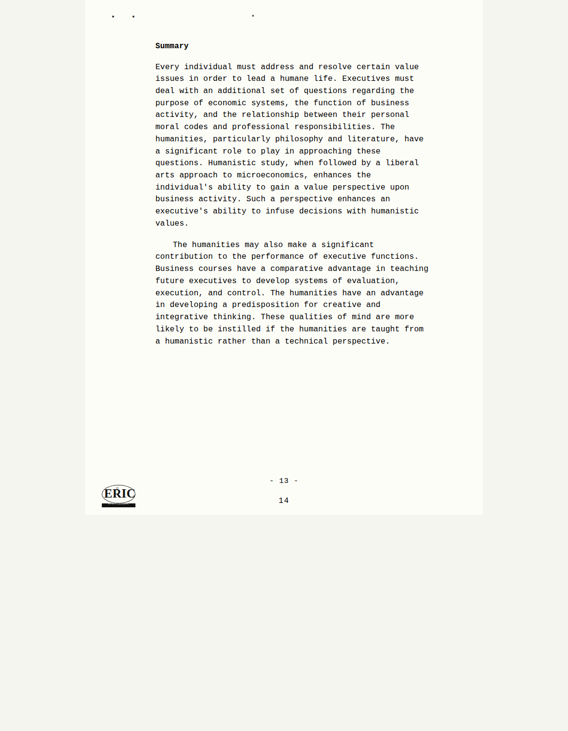• •
•
Summary
Every individual must address and resolve certain value issues in order to lead a humane life. Executives must deal with an additional set of questions regarding the purpose of economic systems, the function of business activity, and the relationship between their personal moral codes and professional responsibilities. The humanities, particularly philosophy and literature, have a significant role to play in approaching these questions. Humanistic study, when followed by a liberal arts approach to microeconomics, enhances the individual's ability to gain a value perspective upon business activity. Such a perspective enhances an executive's ability to infuse decisions with humanistic values.
The humanities may also make a significant contribution to the performance of executive functions. Business courses have a comparative advantage in teaching future executives to develop systems of evaluation, execution, and control. The humanities have an advantage in developing a predisposition for creative and integrative thinking. These qualities of mind are more likely to be instilled if the humanities are taught from a humanistic rather than a technical perspective.
- 13 -
14
ERIC
○
Full Text Provided by ERIC